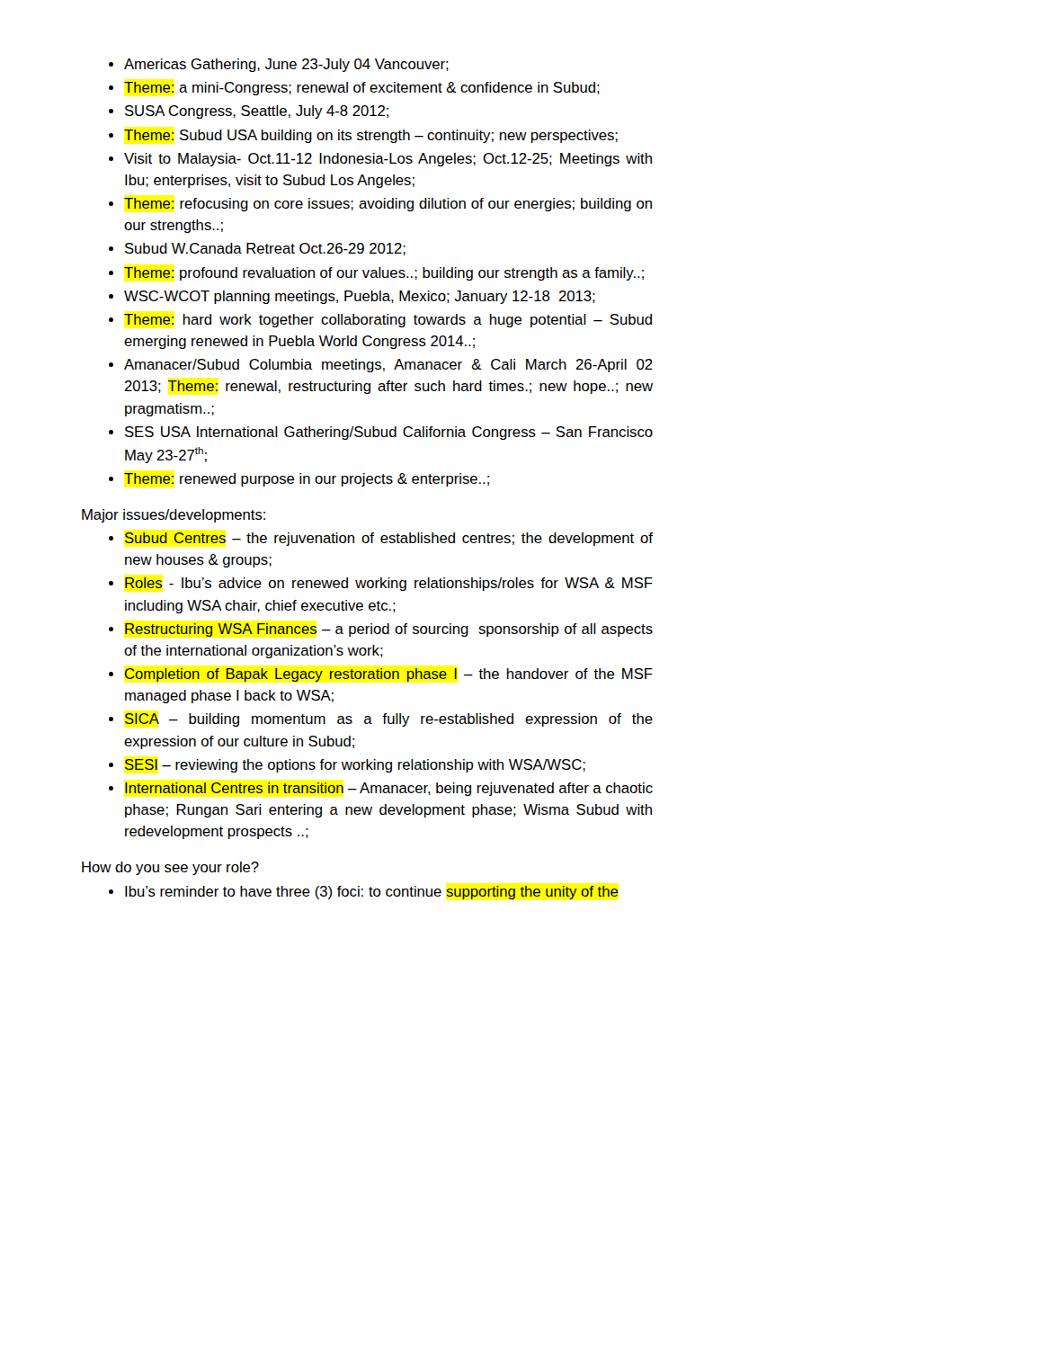Americas Gathering, June 23-July 04 Vancouver;
Theme: a mini-Congress; renewal of excitement & confidence in Subud;
SUSA Congress, Seattle, July 4-8 2012;
Theme: Subud USA building on its strength – continuity; new perspectives;
Visit to Malaysia- Oct.11-12 Indonesia-Los Angeles; Oct.12-25; Meetings with Ibu; enterprises, visit to Subud Los Angeles;
Theme: refocusing on core issues; avoiding dilution of our energies; building on our strengths..;
Subud W.Canada Retreat Oct.26-29 2012;
Theme: profound revaluation of our values..; building our strength as a family..;
WSC-WCOT planning meetings, Puebla, Mexico; January 12-18 2013;
Theme: hard work together collaborating towards a huge potential – Subud emerging renewed in Puebla World Congress 2014..;
Amanacer/Subud Columbia meetings, Amanacer & Cali March 26-April 02 2013; Theme: renewal, restructuring after such hard times.; new hope..; new pragmatism..;
SES USA International Gathering/Subud California Congress – San Francisco May 23-27th;
Theme: renewed purpose in our projects & enterprise..;
Major issues/developments:
Subud Centres – the rejuvenation of established centres; the development of new houses & groups;
Roles - Ibu’s advice on renewed working relationships/roles for WSA & MSF including WSA chair, chief executive etc.;
Restructuring WSA Finances – a period of sourcing sponsorship of all aspects of the international organization’s work;
Completion of Bapak Legacy restoration phase I – the handover of the MSF managed phase I back to WSA;
SICA – building momentum as a fully re-established expression of the expression of our culture in Subud;
SESI – reviewing the options for working relationship with WSA/WSC;
International Centres in transition – Amanacer, being rejuvenated after a chaotic phase; Rungan Sari entering a new development phase; Wisma Subud with redevelopment prospects ..;
How do you see your role?
Ibu’s reminder to have three (3) foci: to continue supporting the unity of the